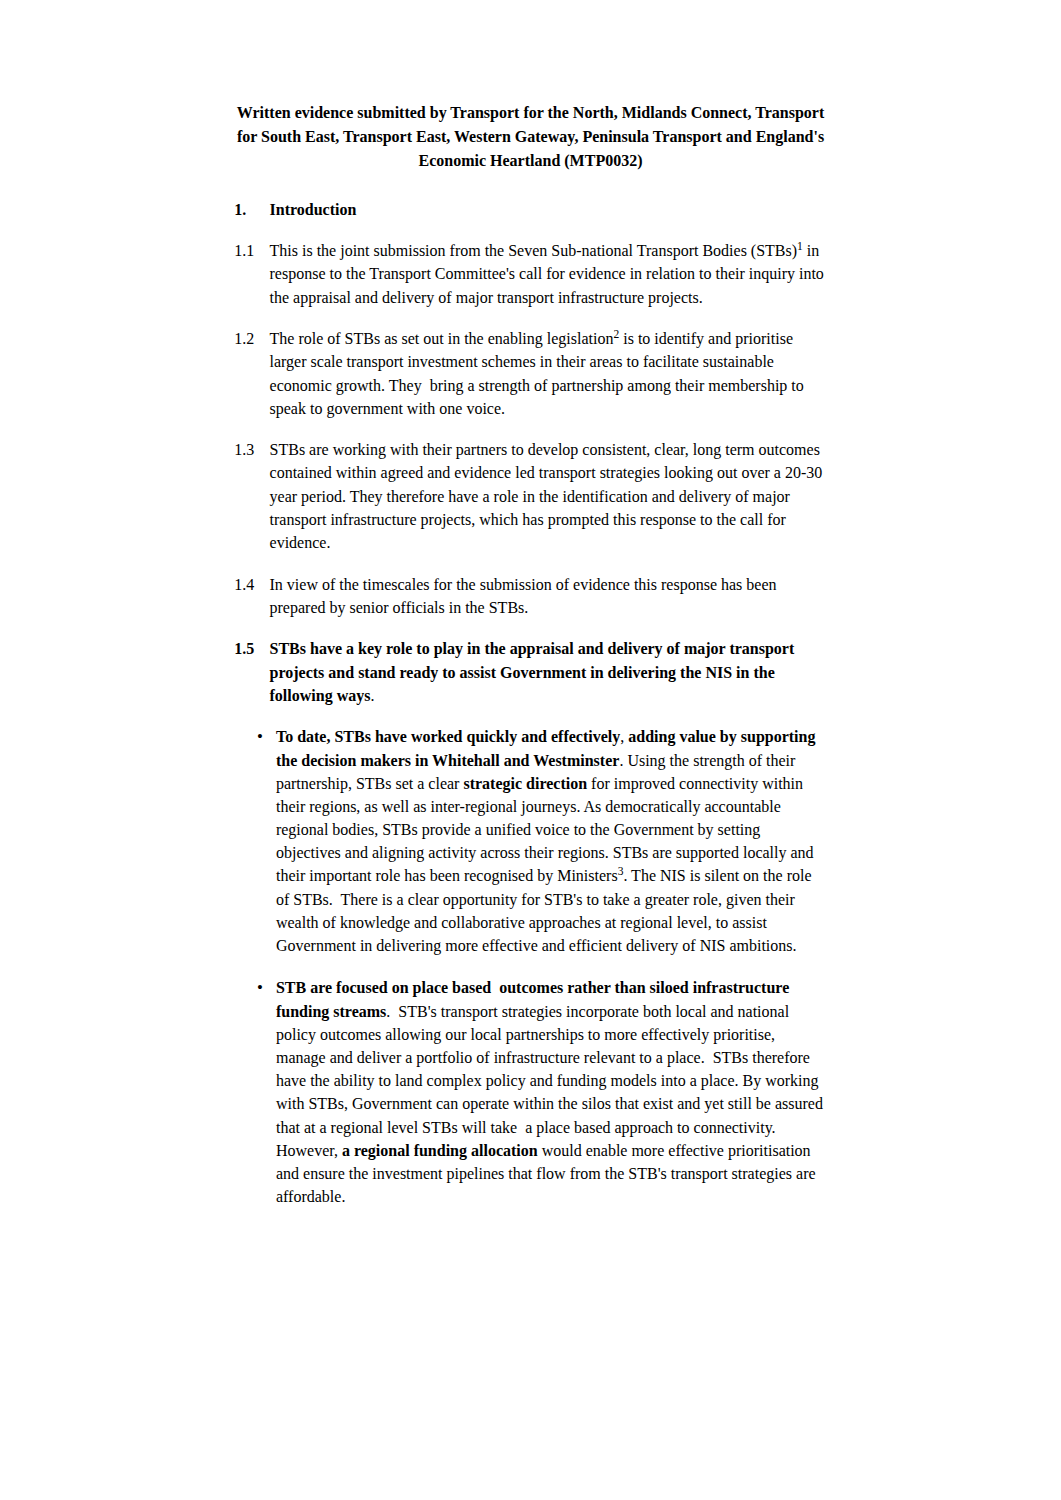Written evidence submitted by Transport for the North, Midlands Connect, Transport for South East, Transport East, Western Gateway, Peninsula Transport and England's Economic Heartland (MTP0032)
1. Introduction
1.1
This is the joint submission from the Seven Sub-national Transport Bodies (STBs)1 in response to the Transport Committee's call for evidence in relation to their inquiry into the appraisal and delivery of major transport infrastructure projects.
1.2
The role of STBs as set out in the enabling legislation2 is to identify and prioritise larger scale transport investment schemes in their areas to facilitate sustainable economic growth. They bring a strength of partnership among their membership to speak to government with one voice.
1.3
STBs are working with their partners to develop consistent, clear, long term outcomes contained within agreed and evidence led transport strategies looking out over a 20-30 year period. They therefore have a role in the identification and delivery of major transport infrastructure projects, which has prompted this response to the call for evidence.
1.4
In view of the timescales for the submission of evidence this response has been prepared by senior officials in the STBs.
1.5
STBs have a key role to play in the appraisal and delivery of major transport projects and stand ready to assist Government in delivering the NIS in the following ways.
To date, STBs have worked quickly and effectively, adding value by supporting the decision makers in Whitehall and Westminster. Using the strength of their partnership, STBs set a clear strategic direction for improved connectivity within their regions, as well as inter-regional journeys. As democratically accountable regional bodies, STBs provide a unified voice to the Government by setting objectives and aligning activity across their regions. STBs are supported locally and their important role has been recognised by Ministers3. The NIS is silent on the role of STBs. There is a clear opportunity for STB's to take a greater role, given their wealth of knowledge and collaborative approaches at regional level, to assist Government in delivering more effective and efficient delivery of NIS ambitions.
STB are focused on place based outcomes rather than siloed infrastructure funding streams. STB's transport strategies incorporate both local and national policy outcomes allowing our local partnerships to more effectively prioritise, manage and deliver a portfolio of infrastructure relevant to a place. STBs therefore have the ability to land complex policy and funding models into a place. By working with STBs, Government can operate within the silos that exist and yet still be assured that at a regional level STBs will take a place based approach to connectivity. However, a regional funding allocation would enable more effective prioritisation and ensure the investment pipelines that flow from the STB's transport strategies are affordable.